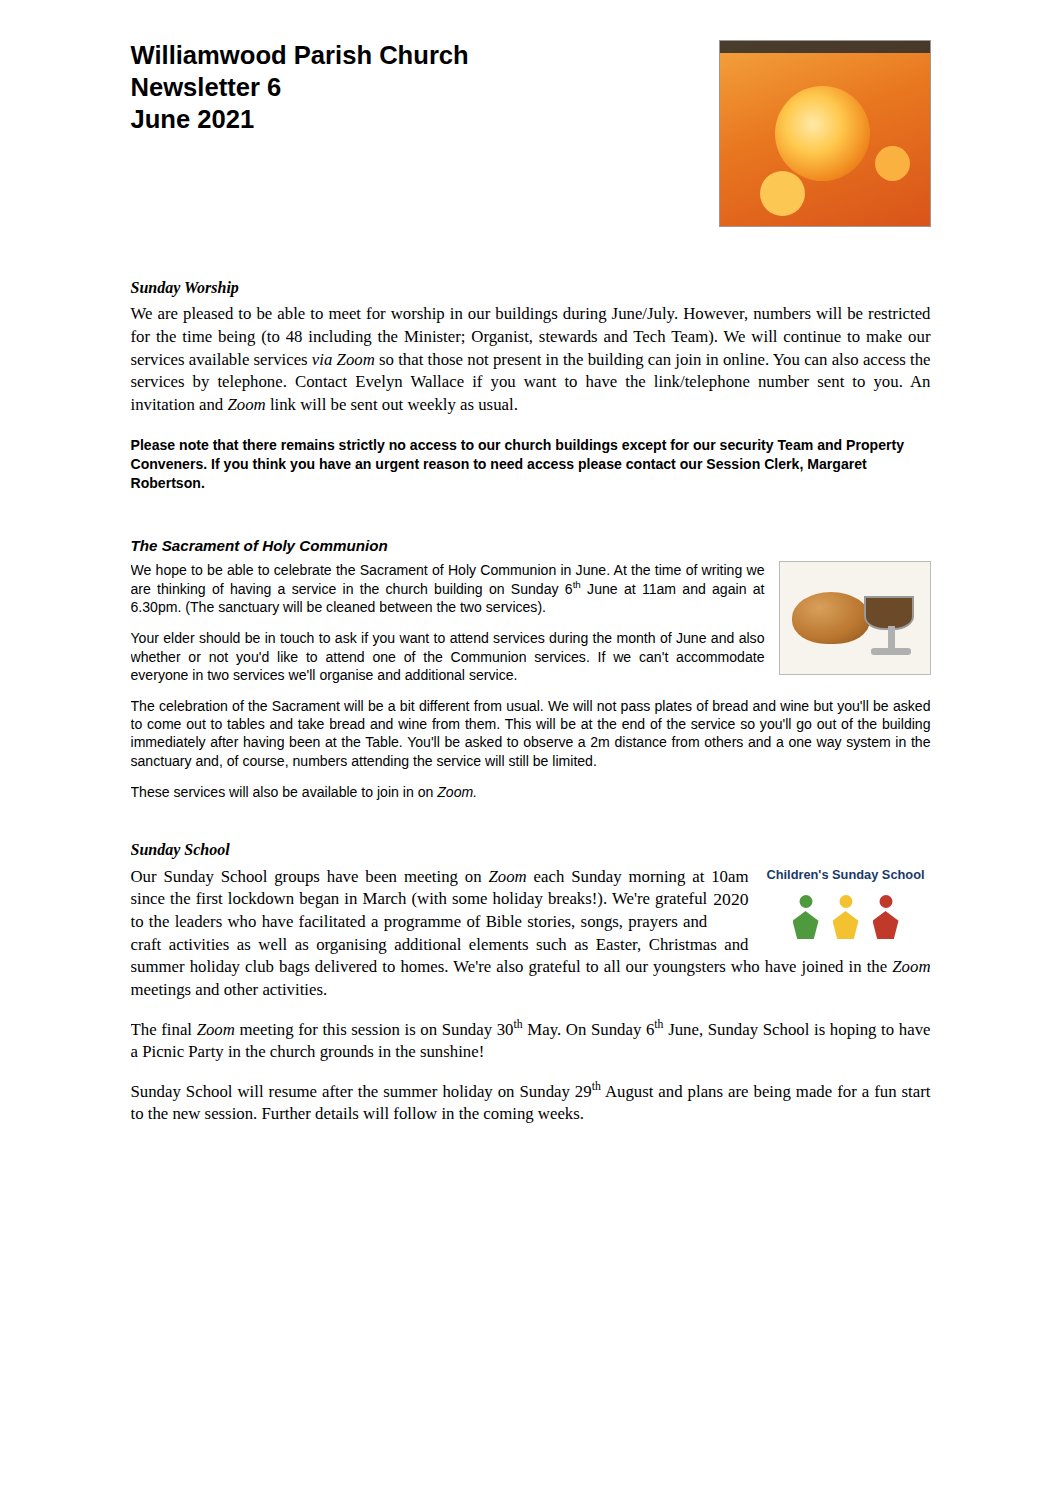Williamwood Parish Church
Newsletter 6
June 2021
Sunday Worship
We are pleased to be able to meet for worship in our buildings during June/July. However, numbers will be restricted for the time being (to 48 including the Minister; Organist, stewards and Tech Team). We will continue to make our services available services via Zoom so that those not present in the building can join in online. You can also access the services by telephone. Contact Evelyn Wallace if you want to have the link/telephone number sent to you. An invitation and Zoom link will be sent out weekly as usual.
Please note that there remains strictly no access to our church buildings except for our security Team and Property Conveners. If you think you have an urgent reason to need access please contact our Session Clerk, Margaret Robertson.
The Sacrament of Holy Communion
We hope to be able to celebrate the Sacrament of Holy Communion in June. At the time of writing we are thinking of having a service in the church building on Sunday 6th June at 11am and again at 6.30pm. (The sanctuary will be cleaned between the two services).
Your elder should be in touch to ask if you want to attend services during the month of June and also whether or not you'd like to attend one of the Communion services. If we can't accommodate everyone in two services we'll organise and additional service.
The celebration of the Sacrament will be a bit different from usual. We will not pass plates of bread and wine but you'll be asked to come out to tables and take bread and wine from them. This will be at the end of the service so you'll go out of the building immediately after having been at the Table. You'll be asked to observe a 2m distance from others and a one way system in the sanctuary and, of course, numbers attending the service will still be limited.
These services will also be available to join in on Zoom.
Sunday School
Children's Sunday School
Our Sunday School groups have been meeting on Zoom each Sunday morning at 10am since the first lockdown began in March 2020 (with some holiday breaks!). We're grateful to the leaders who have facilitated a programme of Bible stories, songs, prayers and craft activities as well as organising additional elements such as Easter, Christmas and summer holiday club bags delivered to homes. We're also grateful to all our youngsters who have joined in the Zoom meetings and other activities.
The final Zoom meeting for this session is on Sunday 30th May. On Sunday 6th June, Sunday School is hoping to have a Picnic Party in the church grounds in the sunshine!
Sunday School will resume after the summer holiday on Sunday 29th August and plans are being made for a fun start to the new session. Further details will follow in the coming weeks.